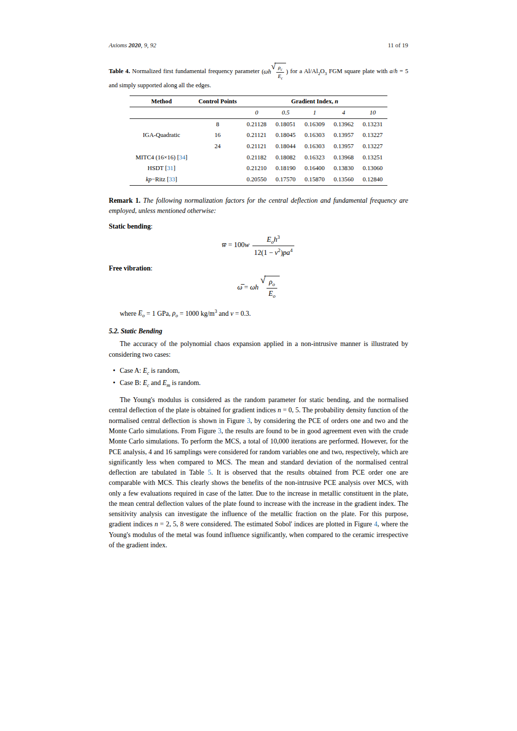Axioms 2020, 9, 92
11 of 19
Table 4. Normalized first fundamental frequency parameter (ωh ρc Ec) for a Al/Al2O3 FGM square plate with a/h = 5 and simply supported along all the edges.
| Method | Control Points | Gradient Index, n |
| --- | --- | --- |
| | | 0 | 0.5 | 1 | 4 | 10 |
| | 8 | 0.21128 | 0.18051 | 0.16309 | 0.13962 | 0.13231 |
| IGA-Quadratic | 16 | 0.21121 | 0.18045 | 0.16303 | 0.13957 | 0.13227 |
| | 24 | 0.21121 | 0.18044 | 0.16303 | 0.13957 | 0.13227 |
| MITC4 (16×16) [ 34 ] | | 0.21182 | 0.18082 | 0.16323 | 0.13968 | 0.13251 |
| HSDT [ 31 ] | | 0.21210 | 0.18190 | 0.16400 | 0.13830 | 0.13060 |
| kp −Ritz [ 33 ] | | 0.20550 | 0.17570 | 0.15870 | 0.13560 | 0.12840 |
Remark 1. The following normalization factors for the central deflection and fundamental frequency are employed, unless mentioned otherwise:
Static bending:
w̅ = 100w Eoh3 12(1 − ν2)pa4
Free vibration:
ω̅ = ωh ρo Eo
where Eo = 1 GPa, ρo = 1000 kg/m3 and ν = 0.3.
5.2. Static Bending
The accuracy of the polynomial chaos expansion applied in a non-intrusive manner is illustrated by considering two cases:
Case A: Ec is random,
Case B: Ec and Em is random.
The Young's modulus is considered as the random parameter for static bending, and the normalised central deflection of the plate is obtained for gradient indices n = 0, 5. The probability density function of the normalised central deflection is shown in Figure 3, by considering the PCE of orders one and two and the Monte Carlo simulations. From Figure 3, the results are found to be in good agreement even with the crude Monte Carlo simulations. To perform the MCS, a total of 10,000 iterations are performed. However, for the PCE analysis, 4 and 16 samplings were considered for random variables one and two, respectively, which are significantly less when compared to MCS. The mean and standard deviation of the normalised central deflection are tabulated in Table 5. It is observed that the results obtained from PCE order one are comparable with MCS. This clearly shows the benefits of the non-intrusive PCE analysis over MCS, with only a few evaluations required in case of the latter. Due to the increase in metallic constituent in the plate, the mean central deflection values of the plate found to increase with the increase in the gradient index. The sensitivity analysis can investigate the influence of the metallic fraction on the plate. For this purpose, gradient indices n = 2, 5, 8 were considered. The estimated Sobol' indices are plotted in Figure 4, where the Young's modulus of the metal was found influence significantly, when compared to the ceramic irrespective of the gradient index.